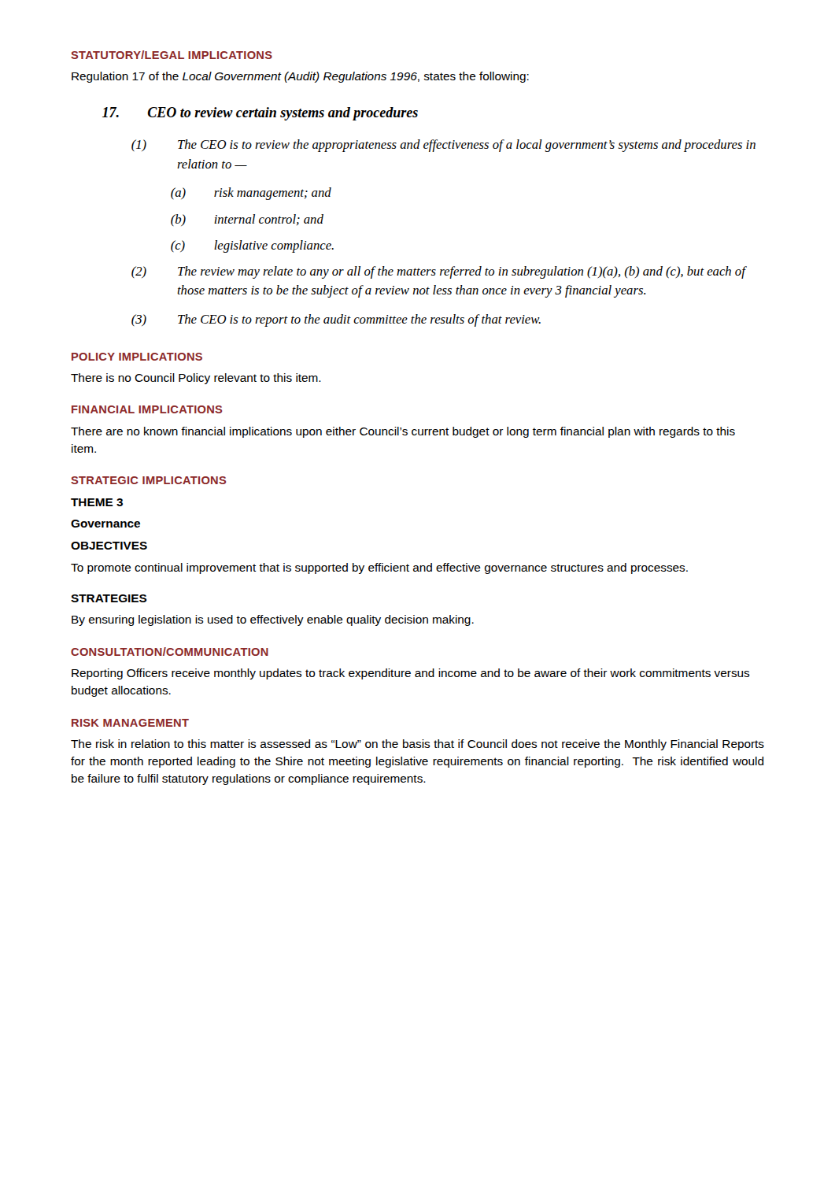Statutory/Legal Implications
Regulation 17 of the Local Government (Audit) Regulations 1996, states the following:
17. CEO to review certain systems and procedures
(1) The CEO is to review the appropriateness and effectiveness of a local government’s systems and procedures in relation to —
(a) risk management; and
(b) internal control; and
(c) legislative compliance.
(2) The review may relate to any or all of the matters referred to in subregulation (1)(a), (b) and (c), but each of those matters is to be the subject of a review not less than once in every 3 financial years.
(3) The CEO is to report to the audit committee the results of that review.
Policy Implications
There is no Council Policy relevant to this item.
Financial Implications
There are no known financial implications upon either Council’s current budget or long term financial plan with regards to this item.
Strategic Implications
THEME 3
Governance
OBJECTIVES
To promote continual improvement that is supported by efficient and effective governance structures and processes.
STRATEGIES
By ensuring legislation is used to effectively enable quality decision making.
Consultation/Communication
Reporting Officers receive monthly updates to track expenditure and income and to be aware of their work commitments versus budget allocations.
Risk Management
The risk in relation to this matter is assessed as “Low” on the basis that if Council does not receive the Monthly Financial Reports for the month reported leading to the Shire not meeting legislative requirements on financial reporting. The risk identified would be failure to fulfil statutory regulations or compliance requirements.